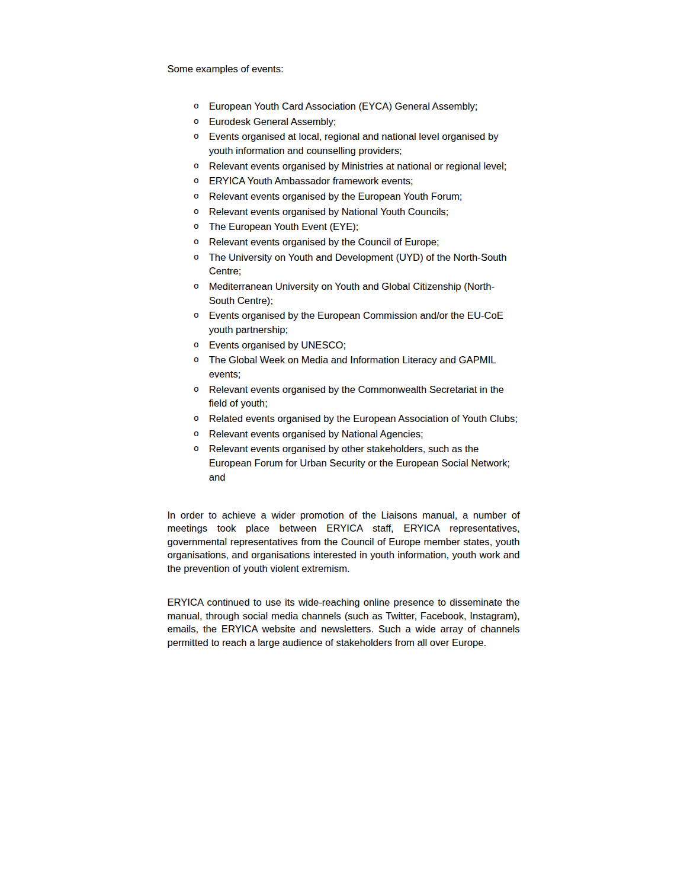Some examples of events:
European Youth Card Association (EYCA) General Assembly;
Eurodesk General Assembly;
Events organised at local, regional and national level organised by youth information and counselling providers;
Relevant events organised by Ministries at national or regional level;
ERYICA Youth Ambassador framework events;
Relevant events organised by the European Youth Forum;
Relevant events organised by National Youth Councils;
The European Youth Event (EYE);
Relevant events organised by the Council of Europe;
The University on Youth and Development (UYD) of the North-South Centre;
Mediterranean University on Youth and Global Citizenship (North-South Centre);
Events organised by the European Commission and/or the EU-CoE youth partnership;
Events organised by UNESCO;
The Global Week on Media and Information Literacy and GAPMIL events;
Relevant events organised by the Commonwealth Secretariat in the field of youth;
Related events organised by the European Association of Youth Clubs;
Relevant events organised by National Agencies;
Relevant events organised by other stakeholders, such as the European Forum for Urban Security or the European Social Network; and
In order to achieve a wider promotion of the Liaisons manual, a number of meetings took place between ERYICA staff, ERYICA representatives, governmental representatives from the Council of Europe member states, youth organisations, and organisations interested in youth information, youth work and the prevention of youth violent extremism.
ERYICA continued to use its wide-reaching online presence to disseminate the manual, through social media channels (such as Twitter, Facebook, Instagram), emails, the ERYICA website and newsletters. Such a wide array of channels permitted to reach a large audience of stakeholders from all over Europe.